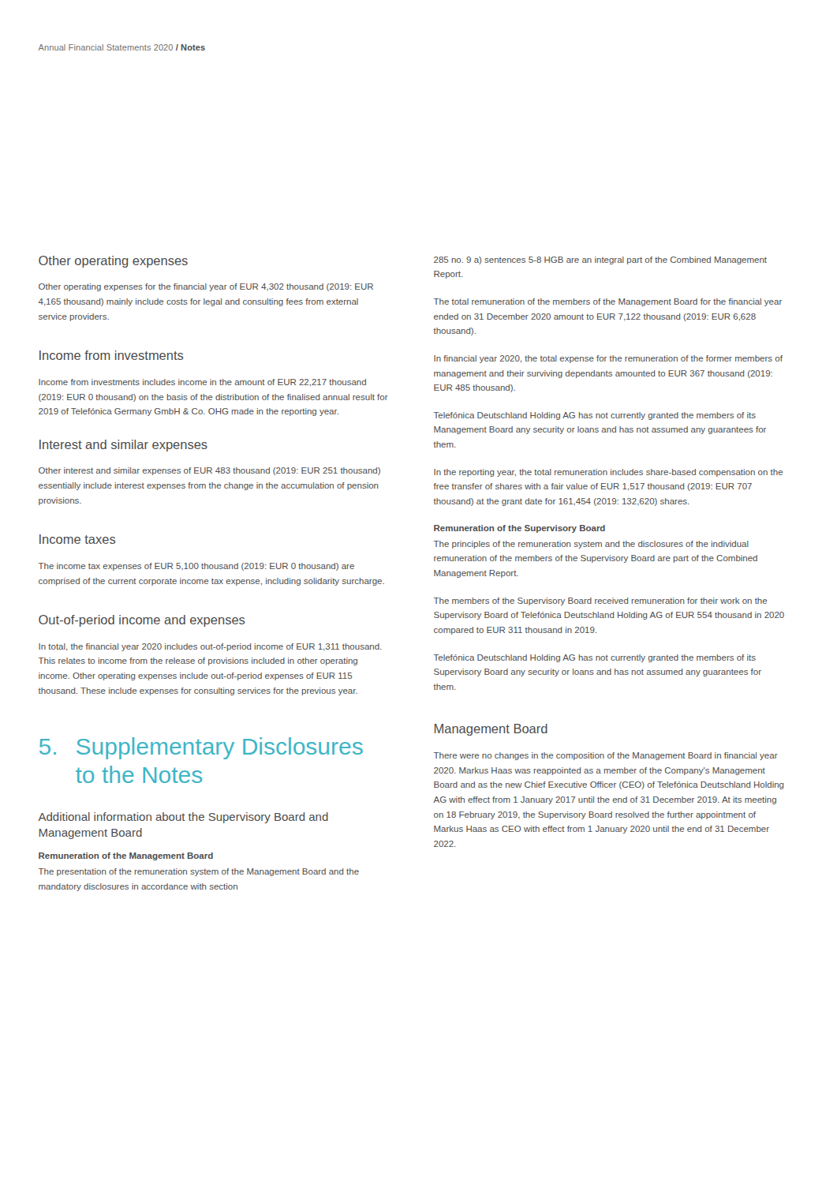Annual Financial Statements 2020 / Notes
Other operating expenses
Other operating expenses for the financial year of EUR 4,302 thousand (2019: EUR 4,165 thousand) mainly include costs for legal and consulting fees from external service providers.
Income from investments
Income from investments includes income in the amount of EUR 22,217 thousand (2019: EUR 0 thousand) on the basis of the distribution of the finalised annual result for 2019 of Telefónica Germany GmbH & Co. OHG made in the reporting year.
Interest and similar expenses
Other interest and similar expenses of EUR 483 thousand (2019: EUR 251 thousand) essentially include interest expenses from the change in the accumulation of pension provisions.
Income taxes
The income tax expenses of EUR 5,100 thousand (2019: EUR 0 thousand) are comprised of the current corporate income tax expense, including solidarity surcharge.
Out-of-period income and expenses
In total, the financial year 2020 includes out-of-period income of EUR 1,311 thousand. This relates to income from the release of provisions included in other operating income. Other operating expenses include out-of-period expenses of EUR 115 thousand. These include expenses for consulting services for the previous year.
5. Supplementary Disclosures
to the Notes
Additional information about the Supervisory Board and Management Board
Remuneration of the Management Board
The presentation of the remuneration system of the Management Board and the mandatory disclosures in accordance with section
285 no. 9 a) sentences 5-8 HGB are an integral part of the Combined Management Report.
The total remuneration of the members of the Management Board for the financial year ended on 31 December 2020 amount to EUR 7,122 thousand (2019: EUR 6,628 thousand).
In financial year 2020, the total expense for the remuneration of the former members of management and their surviving dependants amounted to EUR 367 thousand (2019: EUR 485 thousand).
Telefónica Deutschland Holding AG has not currently granted the members of its Management Board any security or loans and has not assumed any guarantees for them.
In the reporting year, the total remuneration includes share-based compensation on the free transfer of shares with a fair value of EUR 1,517 thousand (2019: EUR 707 thousand) at the grant date for 161,454 (2019: 132,620) shares.
Remuneration of the Supervisory Board
The principles of the remuneration system and the disclosures of the individual remuneration of the members of the Supervisory Board are part of the Combined Management Report.
The members of the Supervisory Board received remuneration for their work on the Supervisory Board of Telefónica Deutschland Holding AG of EUR 554 thousand in 2020 compared to EUR 311 thousand in 2019.
Telefónica Deutschland Holding AG has not currently granted the members of its Supervisory Board any security or loans and has not assumed any guarantees for them.
Management Board
There were no changes in the composition of the Management Board in financial year 2020. Markus Haas was reappointed as a member of the Company's Management Board and as the new Chief Executive Officer (CEO) of Telefónica Deutschland Holding AG with effect from 1 January 2017 until the end of 31 December 2019. At its meeting on 18 February 2019, the Supervisory Board resolved the further appointment of Markus Haas as CEO with effect from 1 January 2020 until the end of 31 December 2022.